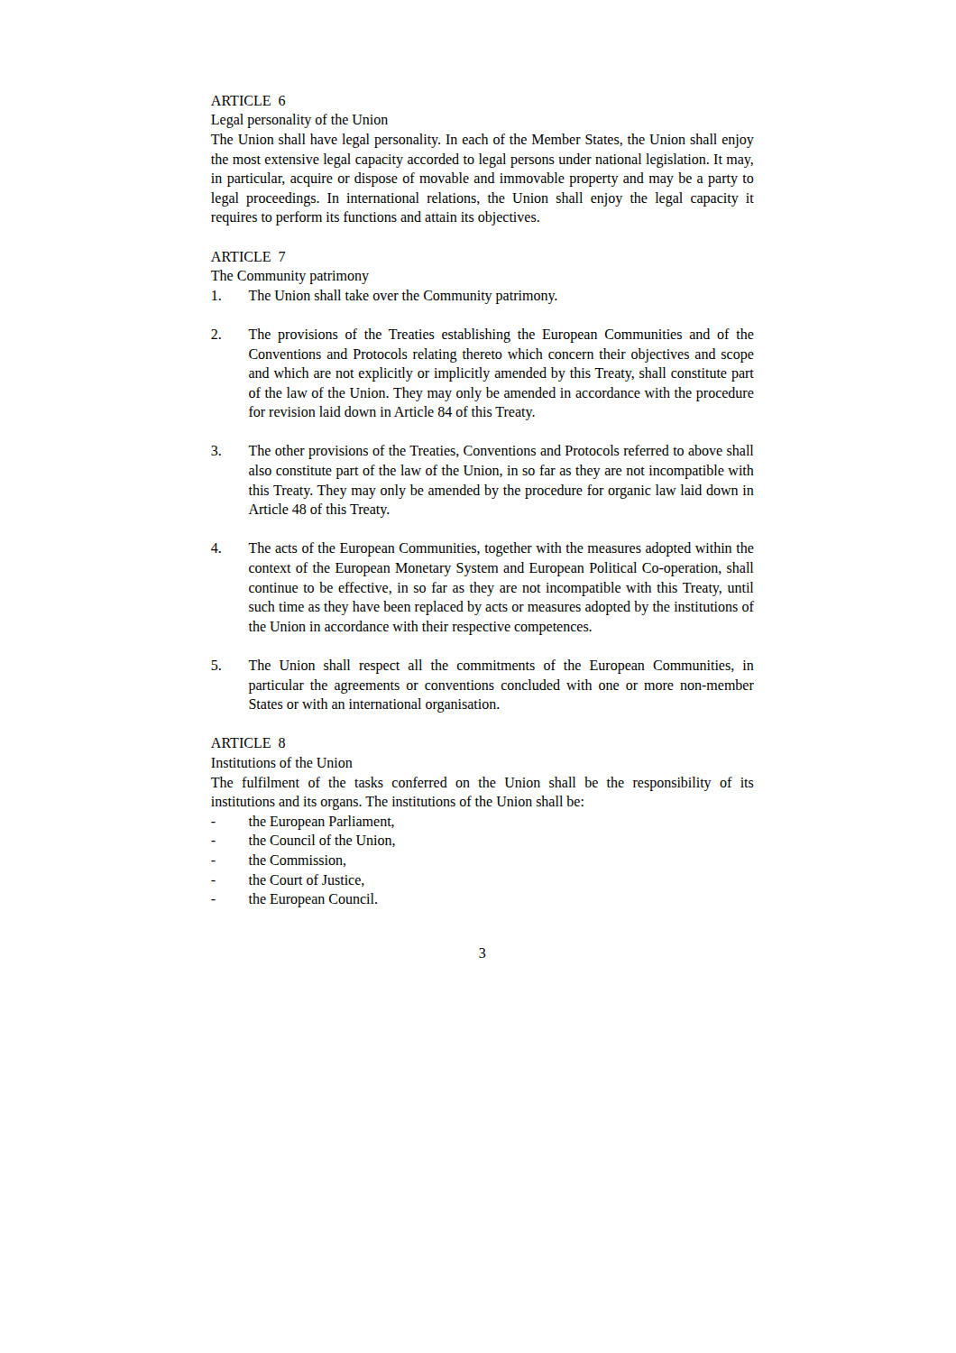ARTICLE 6
Legal personality of the Union
The Union shall have legal personality. In each of the Member States, the Union shall enjoy the most extensive legal capacity accorded to legal persons under national legislation. It may, in particular, acquire or dispose of movable and immovable property and may be a party to legal proceedings. In international relations, the Union shall enjoy the legal capacity it requires to perform its functions and attain its objectives.
ARTICLE 7
The Community patrimony
1.
The Union shall take over the Community patrimony.
2.
The provisions of the Treaties establishing the European Communities and of the Conventions and Protocols relating thereto which concern their objectives and scope and which are not explicitly or implicitly amended by this Treaty, shall constitute part of the law of the Union. They may only be amended in accordance with the procedure for revision laid down in Article 84 of this Treaty.
3.
The other provisions of the Treaties, Conventions and Protocols referred to above shall also constitute part of the law of the Union, in so far as they are not incompatible with this Treaty. They may only be amended by the procedure for organic law laid down in Article 48 of this Treaty.
4.
The acts of the European Communities, together with the measures adopted within the context of the European Monetary System and European Political Co-operation, shall continue to be effective, in so far as they are not incompatible with this Treaty, until such time as they have been replaced by acts or measures adopted by the institutions of the Union in accordance with their respective competences.
5.
The Union shall respect all the commitments of the European Communities, in particular the agreements or conventions concluded with one or more non-member States or with an international organisation.
ARTICLE 8
Institutions of the Union
The fulfilment of the tasks conferred on the Union shall be the responsibility of its institutions and its organs. The institutions of the Union shall be:
-the European Parliament,
-the Council of the Union,
-the Commission,
-the Court of Justice,
-the European Council.
3